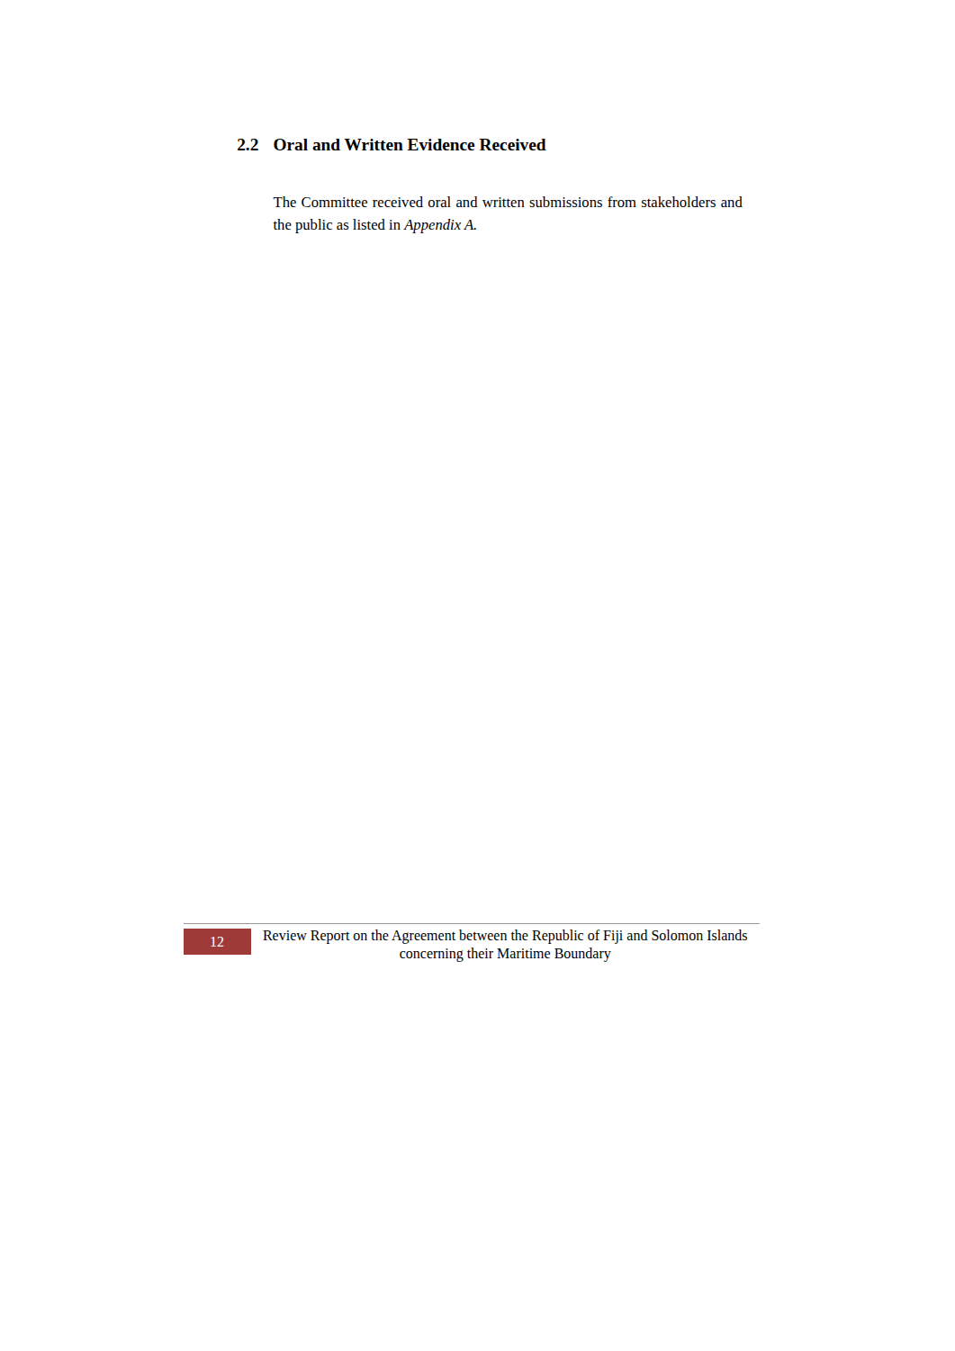2.2 Oral and Written Evidence Received
The Committee received oral and written submissions from stakeholders and the public as listed in Appendix A.
12
Review Report on the Agreement between the Republic of Fiji and Solomon Islands concerning their Maritime Boundary